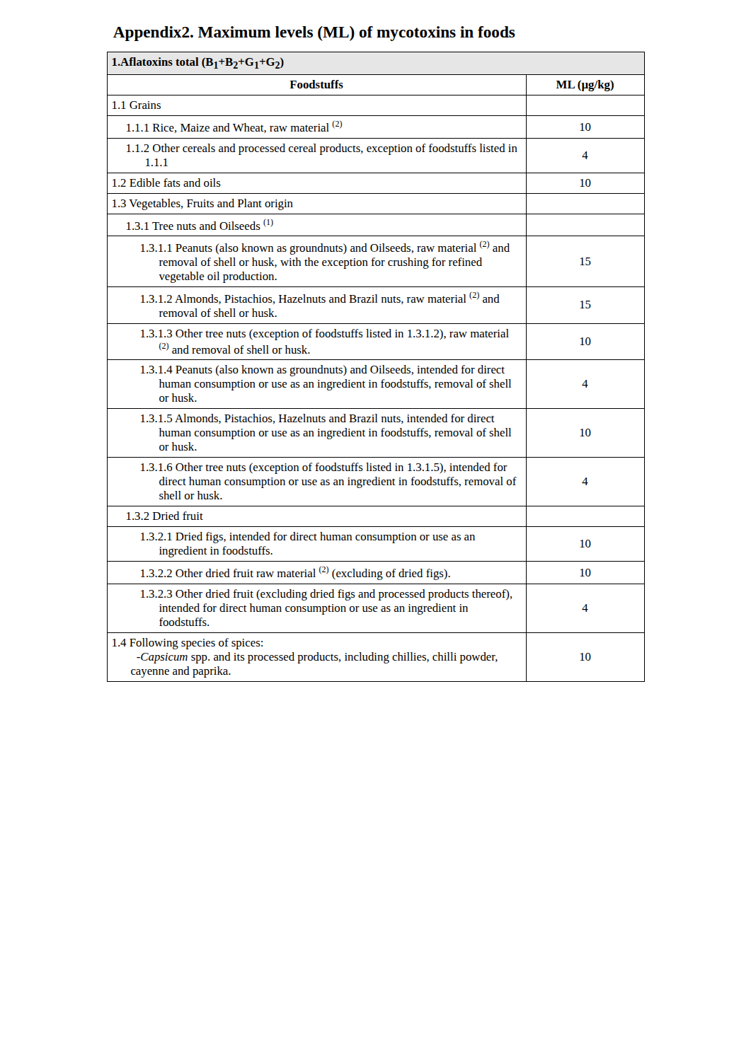Appendix2. Maximum levels (ML) of mycotoxins in foods
| 1.Aflatoxins total (B 1 +B 2 +G 1 +G 2 ) |
| Foodstuffs | ML (µg/kg) |
| 1.1 Grains | |
| 1.1.1 Rice, Maize and Wheat, raw material (2) | 10 |
| 1.1.2 Other cereals and processed cereal products, exception of foodstuffs listed in 1.1.1 | 4 |
| 1.2 Edible fats and oils | 10 |
| 1.3 Vegetables, Fruits and Plant origin | |
| 1.3.1 Tree nuts and Oilseeds (1) | |
| 1.3.1.1 Peanuts (also known as groundnuts) and Oilseeds, raw material (2) and removal of shell or husk, with the exception for crushing for refined vegetable oil production. | 15 |
| 1.3.1.2 Almonds, Pistachios, Hazelnuts and Brazil nuts, raw material (2) and removal of shell or husk. | 15 |
| 1.3.1.3 Other tree nuts (exception of foodstuffs listed in 1.3.1.2), raw material (2) and removal of shell or husk. | 10 |
| 1.3.1.4 Peanuts (also known as groundnuts) and Oilseeds, intended for direct human consumption or use as an ingredient in foodstuffs, removal of shell or husk. | 4 |
| 1.3.1.5 Almonds, Pistachios, Hazelnuts and Brazil nuts, intended for direct human consumption or use as an ingredient in foodstuffs, removal of shell or husk. | 10 |
| 1.3.1.6 Other tree nuts (exception of foodstuffs listed in 1.3.1.5), intended for direct human consumption or use as an ingredient in foodstuffs, removal of shell or husk. | 4 |
| 1.3.2 Dried fruit | |
| 1.3.2.1 Dried figs, intended for direct human consumption or use as an ingredient in foodstuffs. | 10 |
| 1.3.2.2 Other dried fruit raw material (2) (excluding of dried figs). | 10 |
| 1.3.2.3 Other dried fruit (excluding dried figs and processed products thereof), intended for direct human consumption or use as an ingredient in foodstuffs. | 4 |
| 1.4 Following species of spices: - Capsicum spp. and its processed products, including chillies, chilli powder, cayenne and paprika. | 10 |